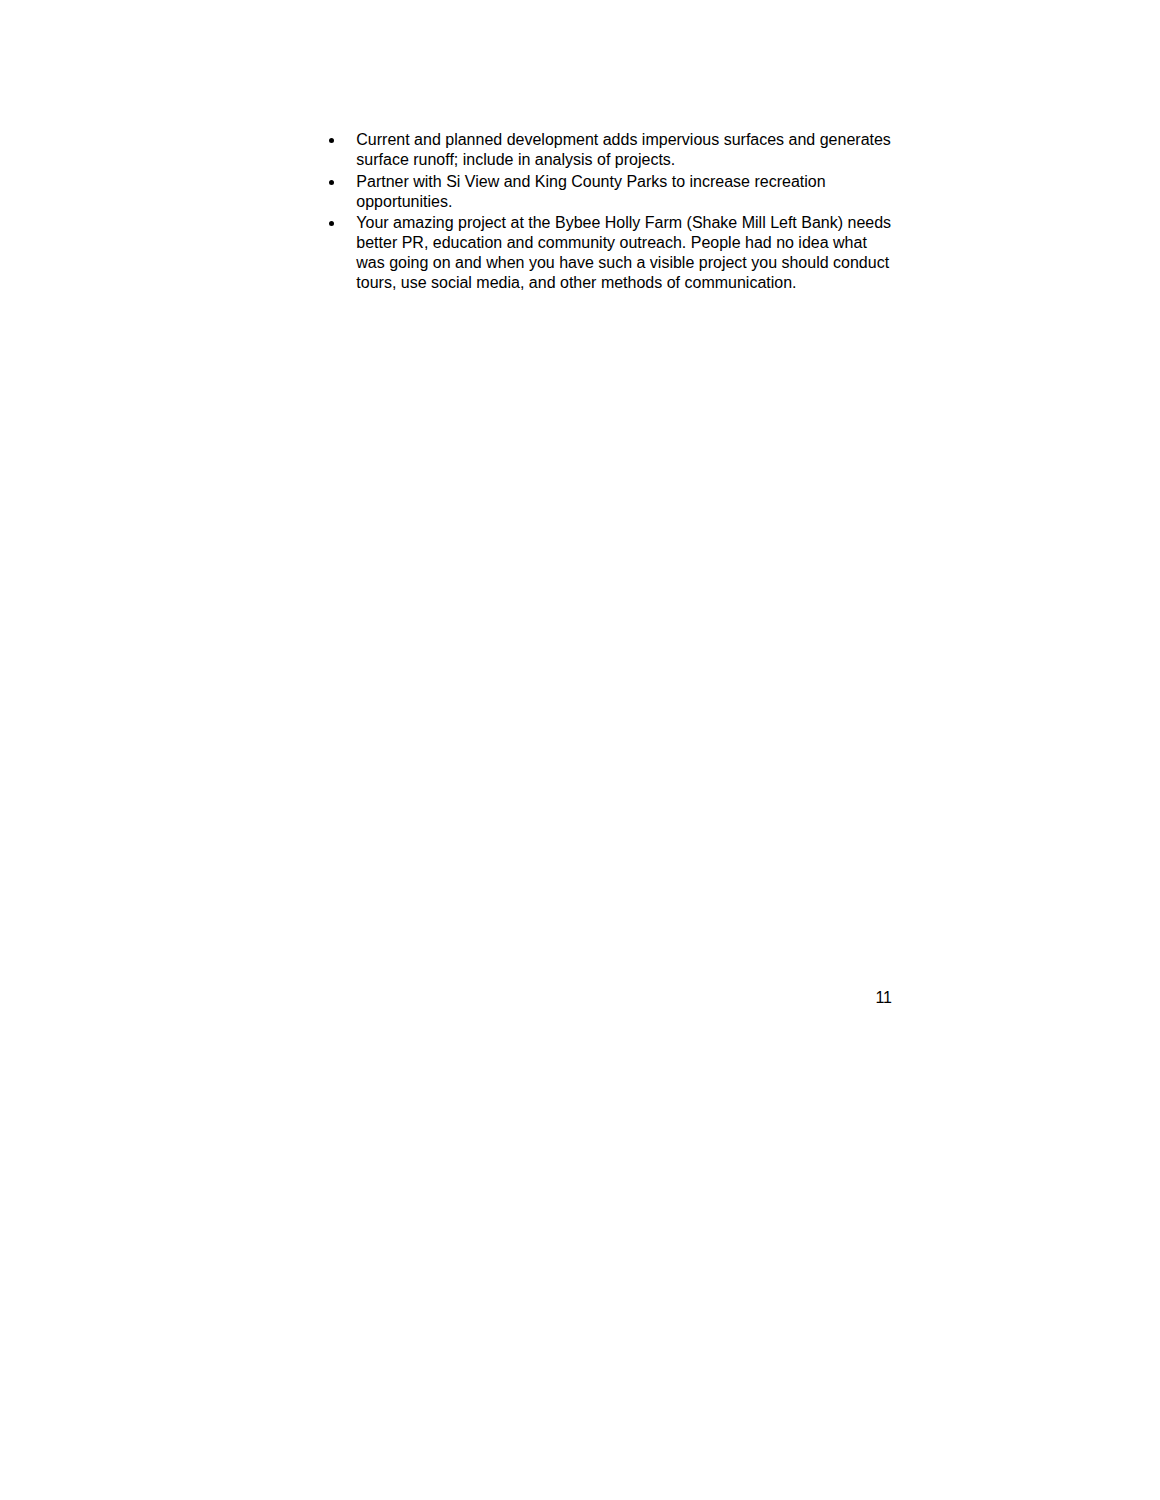Current and planned development adds impervious surfaces and generates surface runoff; include in analysis of projects.
Partner with Si View and King County Parks to increase recreation opportunities.
Your amazing project at the Bybee Holly Farm (Shake Mill Left Bank) needs better PR, education and community outreach. People had no idea what was going on and when you have such a visible project you should conduct tours, use social media, and other methods of communication.
11